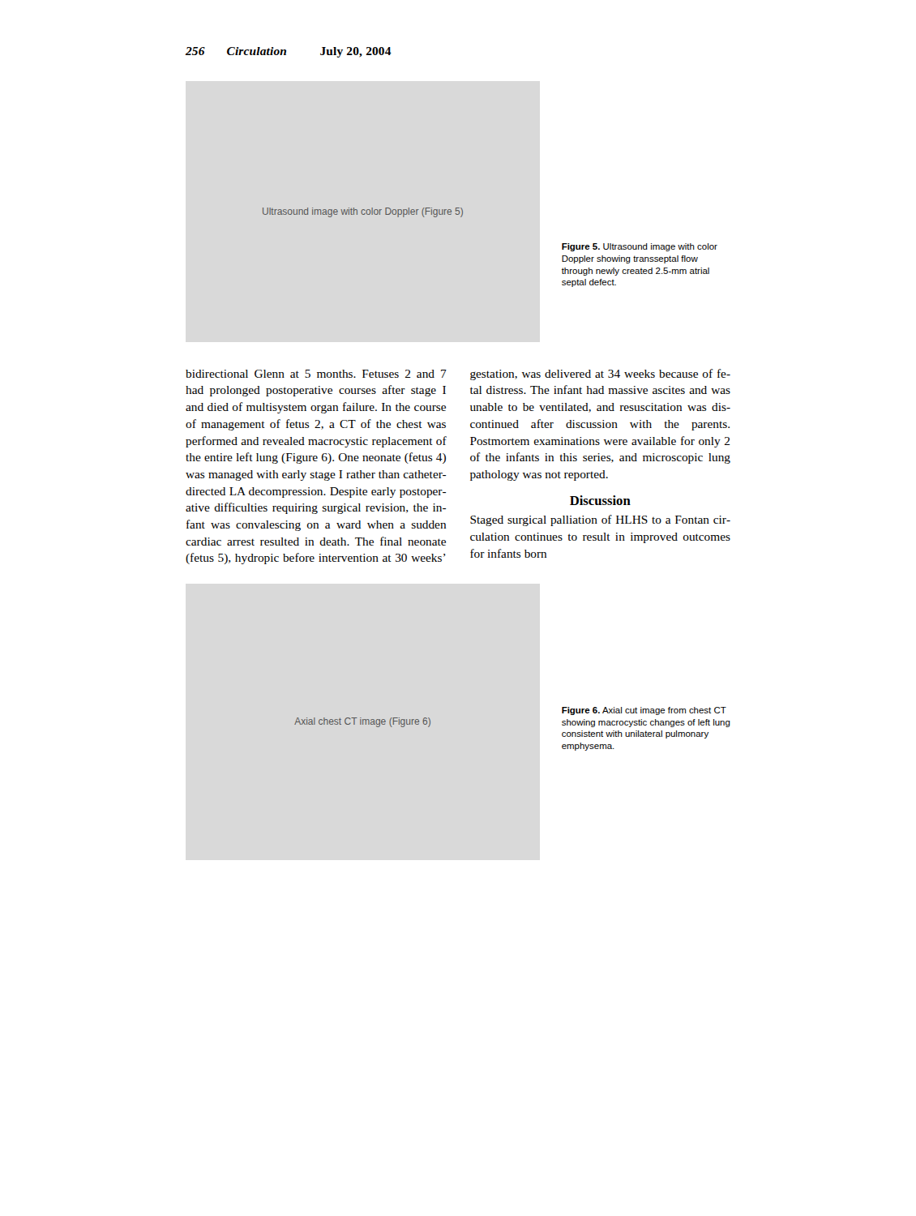256 Circulation July 20, 2004
Ultrasound image with color Doppler (Figure 5)
Figure 5. Ultrasound image with color Doppler showing transseptal flow through newly created 2.5-mm atrial septal defect.
bidirectional Glenn at 5 months. Fetuses 2 and 7 had prolonged postoperative courses after stage I and died of multisystem organ failure. In the course of management of fetus 2, a CT of the chest was performed and revealed macrocystic replacement of the entire left lung (Figure 6). One neonate (fetus 4) was managed with early stage I rather than catheter-directed LA decompression. Despite early postoperative difficulties requiring surgical revision, the infant was convalescing on a ward when a sudden cardiac arrest resulted in death. The final neonate (fetus 5), hydropic before intervention at 30 weeks’ gestation, was delivered at 34 weeks because of fetal distress. The infant had massive ascites and was unable to be ventilated, and resuscitation was discontinued after discussion with the parents. Postmortem examinations were available for only 2 of the infants in this series, and microscopic lung pathology was not reported.
Discussion
Staged surgical palliation of HLHS to a Fontan circulation continues to result in improved outcomes for infants born
Axial chest CT image (Figure 6)
Figure 6. Axial cut image from chest CT showing macrocystic changes of left lung consistent with unilateral pulmonary emphysema.